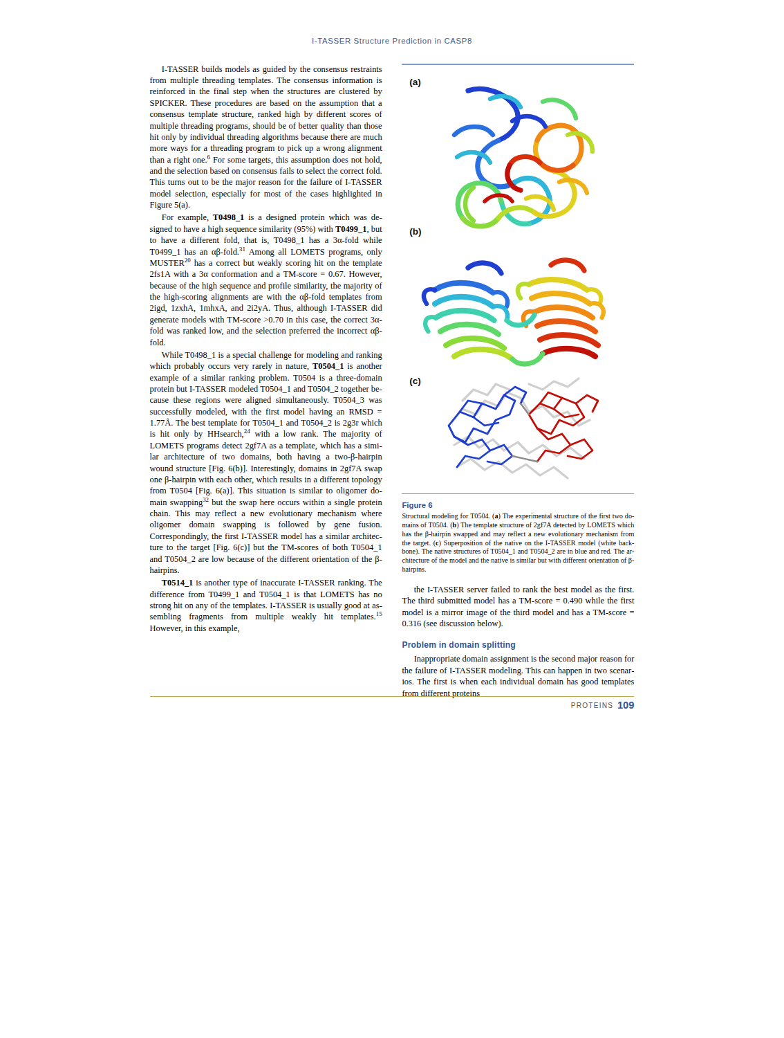I-TASSER Structure Prediction in CASP8
I-TASSER builds models as guided by the consensus restraints from multiple threading templates. The consensus information is reinforced in the final step when the structures are clustered by SPICKER. These procedures are based on the assumption that a consensus template structure, ranked high by different scores of multiple threading programs, should be of better quality than those hit only by individual threading algorithms because there are much more ways for a threading program to pick up a wrong alignment than a right one.6 For some targets, this assumption does not hold, and the selection based on consensus fails to select the correct fold. This turns out to be the major reason for the failure of I-TASSER model selection, especially for most of the cases highlighted in Figure 5(a).
For example, T0498_1 is a designed protein which was designed to have a high sequence similarity (95%) with T0499_1, but to have a different fold, that is, T0498_1 has a 3α-fold while T0499_1 has an αβ-fold.31 Among all LOMETS programs, only MUSTER20 has a correct but weakly scoring hit on the template 2fs1A with a 3α conformation and a TM-score = 0.67. However, because of the high sequence and profile similarity, the majority of the high-scoring alignments are with the αβ-fold templates from 2igd, 1zxhA, 1mhxA, and 2i2yA. Thus, although I-TASSER did generate models with TM-score >0.70 in this case, the correct 3α-fold was ranked low, and the selection preferred the incorrect αβ-fold.
While T0498_1 is a special challenge for modeling and ranking which probably occurs very rarely in nature, T0504_1 is another example of a similar ranking problem. T0504 is a three-domain protein but I-TASSER modeled T0504_1 and T0504_2 together because these regions were aligned simultaneously. T0504_3 was successfully modeled, with the first model having an RMSD = 1.77Å. The best template for T0504_1 and T0504_2 is 2g3r which is hit only by HHsearch,24 with a low rank. The majority of LOMETS programs detect 2gf7A as a template, which has a similar architecture of two domains, both having a two-β-hairpin wound structure [Fig. 6(b)]. Interestingly, domains in 2gf7A swap one β-hairpin with each other, which results in a different topology from T0504 [Fig. 6(a)]. This situation is similar to oligomer domain swapping32 but the swap here occurs within a single protein chain. This may reflect a new evolutionary mechanism where oligomer domain swapping is followed by gene fusion. Correspondingly, the first I-TASSER model has a similar architecture to the target [Fig. 6(c)] but the TM-scores of both T0504_1 and T0504_2 are low because of the different orientation of the β-hairpins.
T0514_1 is another type of inaccurate I-TASSER ranking. The difference from T0499_1 and T0504_1 is that LOMETS has no strong hit on any of the templates. I-TASSER is usually good at assembling fragments from multiple weakly hit templates.15 However, in this example,
(a) (b) (c)
Figure 6
Structural modeling for T0504. (a) The experimental structure of the first two domains of T0504. (b) The template structure of 2gf7A detected by LOMETS which has the β-hairpin swapped and may reflect a new evolutionary mechanism from the target. (c) Superposition of the native on the I-TASSER model (white backbone). The native structures of T0504_1 and T0504_2 are in blue and red. The architecture of the model and the native is similar but with different orientation of β-hairpins.
the I-TASSER server failed to rank the best model as the first. The third submitted model has a TM-score = 0.490 while the first model is a mirror image of the third model and has a TM-score = 0.316 (see discussion below).
Problem in domain splitting
Inappropriate domain assignment is the second major reason for the failure of I-TASSER modeling. This can happen in two scenarios. The first is when each individual domain has good templates from different proteins
PROTEINS109